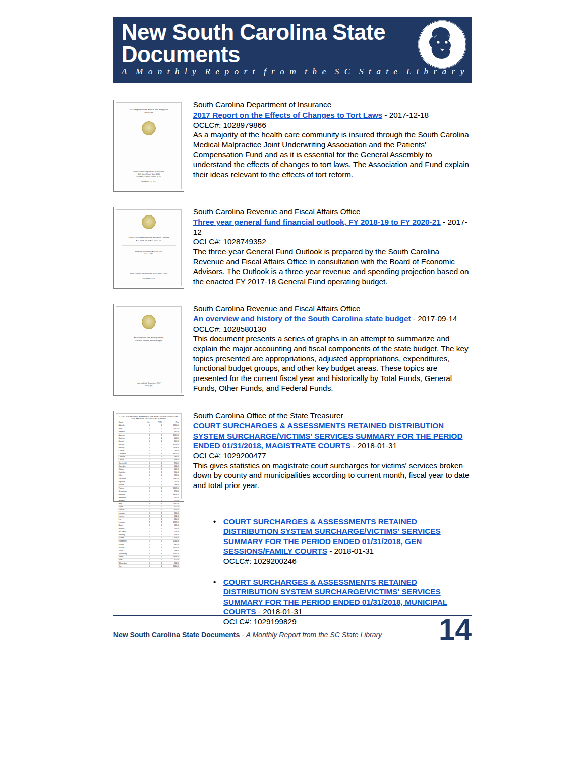New South Carolina State Documents
A M o n t h l y R e p o r t f r o m t h e S C S t a t e L i b r a r y
2017 Report on the Effects of Changes to
Tort Laws
South Carolina Department of Insurance
1201 Main Street, Suite 1000
Columbia, South Carolina 29201
December 18, 2017
South Carolina Department of Insurance
2017 Report on the Effects of Changes to Tort Laws - 2017-12-18
OCLC#: 1028979866
As a majority of the health care community is insured through the South Carolina Medical Malpractice Joint Underwriting Association and the Patients' Compensation Fund and as it is essential for the General Assembly to understand the effects of changes to tort laws. The Association and Fund explain their ideas relevant to the effects of tort reform.
Three Year General Fund Financial Outlook
FY 2018-19 to FY 2020-21
Prepared Pursuant to Act 7 of 2003
§11-11-180
South Carolina Revenue and Fiscal Affairs Office
December 2017
South Carolina Revenue and Fiscal Affairs Office
Three year general fund financial outlook, FY 2018-19 to FY 2020-21 - 2017-12
OCLC#: 1028749352
The three-year General Fund Outlook is prepared by the South Carolina Revenue and Fiscal Affairs Office in consultation with the Board of Economic Advisors. The Outlook is a three-year revenue and spending projection based on the enacted FY 2017-18 General Fund operating budget.
An Overview and History of the
South Carolina State Budget
Last updated: September 2017
rfa.sc.gov
South Carolina Revenue and Fiscal Affairs Office
An overview and history of the South Carolina state budget - 2017-09-14
OCLC#: 1028580130
This document presents a series of graphs in an attempt to summarize and explain the major accounting and fiscal components of the state budget. The key topics presented are appropriations, adjusted appropriations, expenditures, functional budget groups, and other key budget areas. These topics are presented for the current fiscal year and historically by Total Funds, General Funds, Other Funds, and Federal Funds.
COURT SURCHARGES & ASSESSMENTS RETAINED DISTRIBUTION SYSTEM
SURCHARGE/VICTIMS' SERVICES SUMMARY
| County | Cur | FYTD | Prior |
| Abbeville | 1 | 1 | 1,234.00 |
| Aiken | 2 | 2 | 2,345.00 |
| Allendale | 1 | 1 | 345.00 |
| Anderson | 3 | 3 | 4,567.00 |
| Bamberg | 1 | 1 | 456.00 |
| Barnwell | 1 | 1 | 567.00 |
| Beaufort | 2 | 2 | 3,456.00 |
| Berkeley | 2 | 2 | 2,678.00 |
| Calhoun | 1 | 1 | 234.00 |
| Charleston | 4 | 4 | 8,901.00 |
| Cherokee | 1 | 1 | 789.00 |
| Chester | 1 | 1 | 678.00 |
| Chesterfield | 1 | 1 | 890.00 |
| Clarendon | 1 | 1 | 432.00 |
| Colleton | 1 | 1 | 543.00 |
| Darlington | 1 | 1 | 654.00 |
| Dillon | 1 | 1 | 321.00 |
| Dorchester | 2 | 2 | 1,987.00 |
| Edgefield | 1 | 1 | 210.00 |
| Fairfield | 1 | 1 | 198.00 |
| Florence | 2 | 2 | 2,109.00 |
| Georgetown | 1 | 1 | 876.00 |
| Greenville | 5 | 5 | 9,876.00 |
| Greenwood | 1 | 1 | 765.00 |
| Hampton | 1 | 1 | 123.00 |
| Horry | 3 | 3 | 5,432.00 |
| Jasper | 1 | 1 | 321.00 |
| Kershaw | 1 | 1 | 654.00 |
| Lancaster | 1 | 1 | 543.00 |
| Laurens | 1 | 1 | 432.00 |
| Lee | 1 | 1 | 210.00 |
| Lexington | 3 | 3 | 4,321.00 |
| Marion | 1 | 1 | 345.00 |
| Marlboro | 1 | 1 | 234.00 |
| McCormick | 1 | 1 | 109.00 |
| Newberry | 1 | 1 | 456.00 |
| Oconee | 1 | 1 | 678.00 |
| Orangeburg | 2 | 2 | 1,234.00 |
| Pickens | 1 | 1 | 987.00 |
| Richland | 4 | 4 | 7,654.00 |
| Saluda | 1 | 1 | 198.00 |
| Spartanburg | 3 | 3 | 6,543.00 |
| Sumter | 2 | 2 | 1,876.00 |
| Union | 1 | 1 | 321.00 |
| Williamsburg | 1 | 1 | 432.00 |
| York | 2 | 2 | 3,210.00 |
South Carolina Office of the State Treasurer
COURT SURCHARGES & ASSESSMENTS RETAINED DISTRIBUTION SYSTEM SURCHARGE/VICTIMS' SERVICES SUMMARY FOR THE PERIOD ENDED 01/31/2018, MAGISTRATE COURTS - 2018-01-31
OCLC#: 1029200477
This gives statistics on magistrate court surcharges for victims' services broken down by county and municipalities according to current month, fiscal year to date and total prior year.
COURT SURCHARGES & ASSESSMENTS RETAINED DISTRIBUTION SYSTEM SURCHARGE/VICTIMS' SERVICES SUMMARY FOR THE PERIOD ENDED 01/31/2018, GEN SESSIONS/FAMILY COURTS - 2018-01-31
OCLC#: 1029200246
COURT SURCHARGES & ASSESSMENTS RETAINED DISTRIBUTION SYSTEM SURCHARGE/VICTIMS' SERVICES SUMMARY FOR THE PERIOD ENDED 01/31/2018, MUNICIPAL COURTS - 2018-01-31
OCLC#: 1029199829
New South Carolina State Documents - A Monthly Report from the SC State Library
14